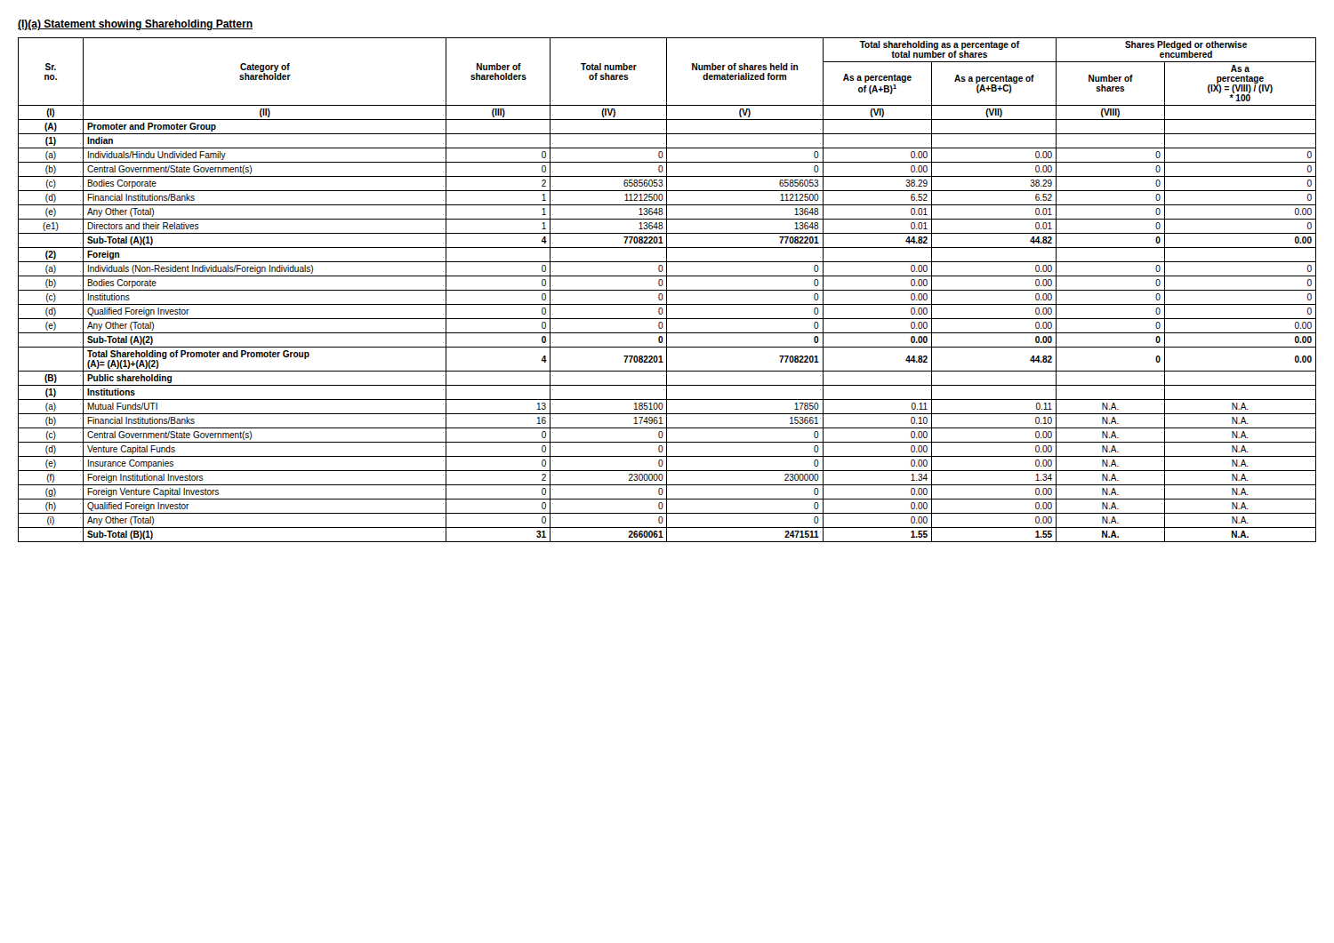(I)(a) Statement showing Shareholding Pattern
| Sr. no. | Category of shareholder | Number of shareholders | Total number of shares | Number of shares held in dematerialized form | Total shareholding as a percentage of total number of shares | Shares Pledged or otherwise encumbered |
| --- | --- | --- | --- | --- | --- | --- |
| As a percentage of (A+B) 1 | As a percentage of (A+B+C) | Number of shares | As a percentage (IX) = (VIII) / (IV) * 100 |
| (I) | (II) | (III) | (IV) | (V) | (VI) | (VII) | (VIII) | |
| (A) | Promoter and Promoter Group | | | | | | | |
| (1) | Indian | | | | | | | |
| (a) | Individuals/Hindu Undivided Family | 0 | 0 | 0 | 0.00 | 0.00 | 0 | 0 |
| (b) | Central Government/State Government(s) | 0 | 0 | 0 | 0.00 | 0.00 | 0 | 0 |
| (c) | Bodies Corporate | 2 | 65856053 | 65856053 | 38.29 | 38.29 | 0 | 0 |
| (d) | Financial Institutions/Banks | 1 | 11212500 | 11212500 | 6.52 | 6.52 | 0 | 0 |
| (e) | Any Other (Total) | 1 | 13648 | 13648 | 0.01 | 0.01 | 0 | 0.00 |
| (e1) | Directors and their Relatives | 1 | 13648 | 13648 | 0.01 | 0.01 | 0 | 0 |
| | Sub-Total (A)(1) | 4 | 77082201 | 77082201 | 44.82 | 44.82 | 0 | 0.00 |
| (2) | Foreign | | | | | | | |
| (a) | Individuals (Non-Resident Individuals/Foreign Individuals) | 0 | 0 | 0 | 0.00 | 0.00 | 0 | 0 |
| (b) | Bodies Corporate | 0 | 0 | 0 | 0.00 | 0.00 | 0 | 0 |
| (c) | Institutions | 0 | 0 | 0 | 0.00 | 0.00 | 0 | 0 |
| (d) | Qualified Foreign Investor | 0 | 0 | 0 | 0.00 | 0.00 | 0 | 0 |
| (e) | Any Other (Total) | 0 | 0 | 0 | 0.00 | 0.00 | 0 | 0.00 |
| | Sub-Total (A)(2) | 0 | 0 | 0 | 0.00 | 0.00 | 0 | 0.00 |
| | Total Shareholding of Promoter and Promoter Group (A)= (A)(1)+(A)(2) | 4 | 77082201 | 77082201 | 44.82 | 44.82 | 0 | 0.00 |
| (B) | Public shareholding | | | | | | | |
| (1) | Institutions | | | | | | | |
| (a) | Mutual Funds/UTI | 13 | 185100 | 17850 | 0.11 | 0.11 | N.A. | N.A. |
| (b) | Financial Institutions/Banks | 16 | 174961 | 153661 | 0.10 | 0.10 | N.A. | N.A. |
| (c) | Central Government/State Government(s) | 0 | 0 | 0 | 0.00 | 0.00 | N.A. | N.A. |
| (d) | Venture Capital Funds | 0 | 0 | 0 | 0.00 | 0.00 | N.A. | N.A. |
| (e) | Insurance Companies | 0 | 0 | 0 | 0.00 | 0.00 | N.A. | N.A. |
| (f) | Foreign Institutional Investors | 2 | 2300000 | 2300000 | 1.34 | 1.34 | N.A. | N.A. |
| (g) | Foreign Venture Capital Investors | 0 | 0 | 0 | 0.00 | 0.00 | N.A. | N.A. |
| (h) | Qualified Foreign Investor | 0 | 0 | 0 | 0.00 | 0.00 | N.A. | N.A. |
| (i) | Any Other (Total) | 0 | 0 | 0 | 0.00 | 0.00 | N.A. | N.A. |
| | Sub-Total (B)(1) | 31 | 2660061 | 2471511 | 1.55 | 1.55 | N.A. | N.A. |